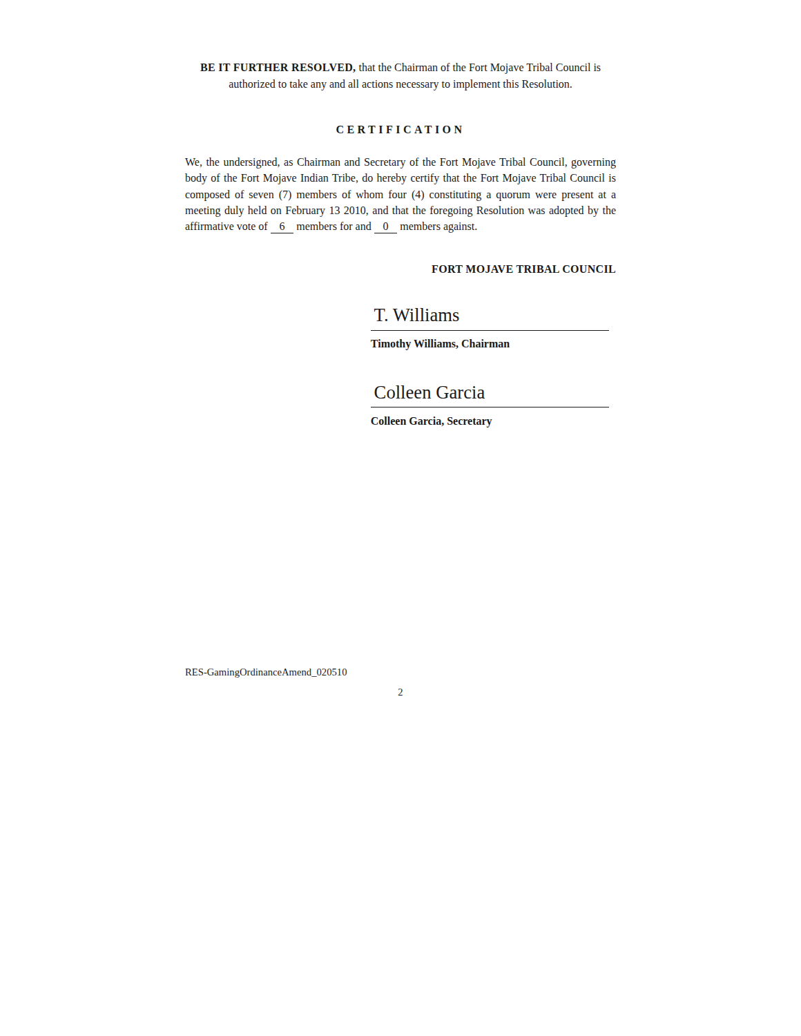BE IT FURTHER RESOLVED, that the Chairman of the Fort Mojave Tribal Council is authorized to take any and all actions necessary to implement this Resolution.
CERTIFICATION
We, the undersigned, as Chairman and Secretary of the Fort Mojave Tribal Council, governing body of the Fort Mojave Indian Tribe, do hereby certify that the Fort Mojave Tribal Council is composed of seven (7) members of whom four (4) constituting a quorum were present at a meeting duly held on February 13 2010, and that the foregoing Resolution was adopted by the affirmative vote of 6 members for and 0 members against.
FORT MOJAVE TRIBAL COUNCIL
T. Williams
Timothy Williams, Chairman
Colleen Garcia
Colleen Garcia, Secretary
RES-GamingOrdinanceAmend_020510
2